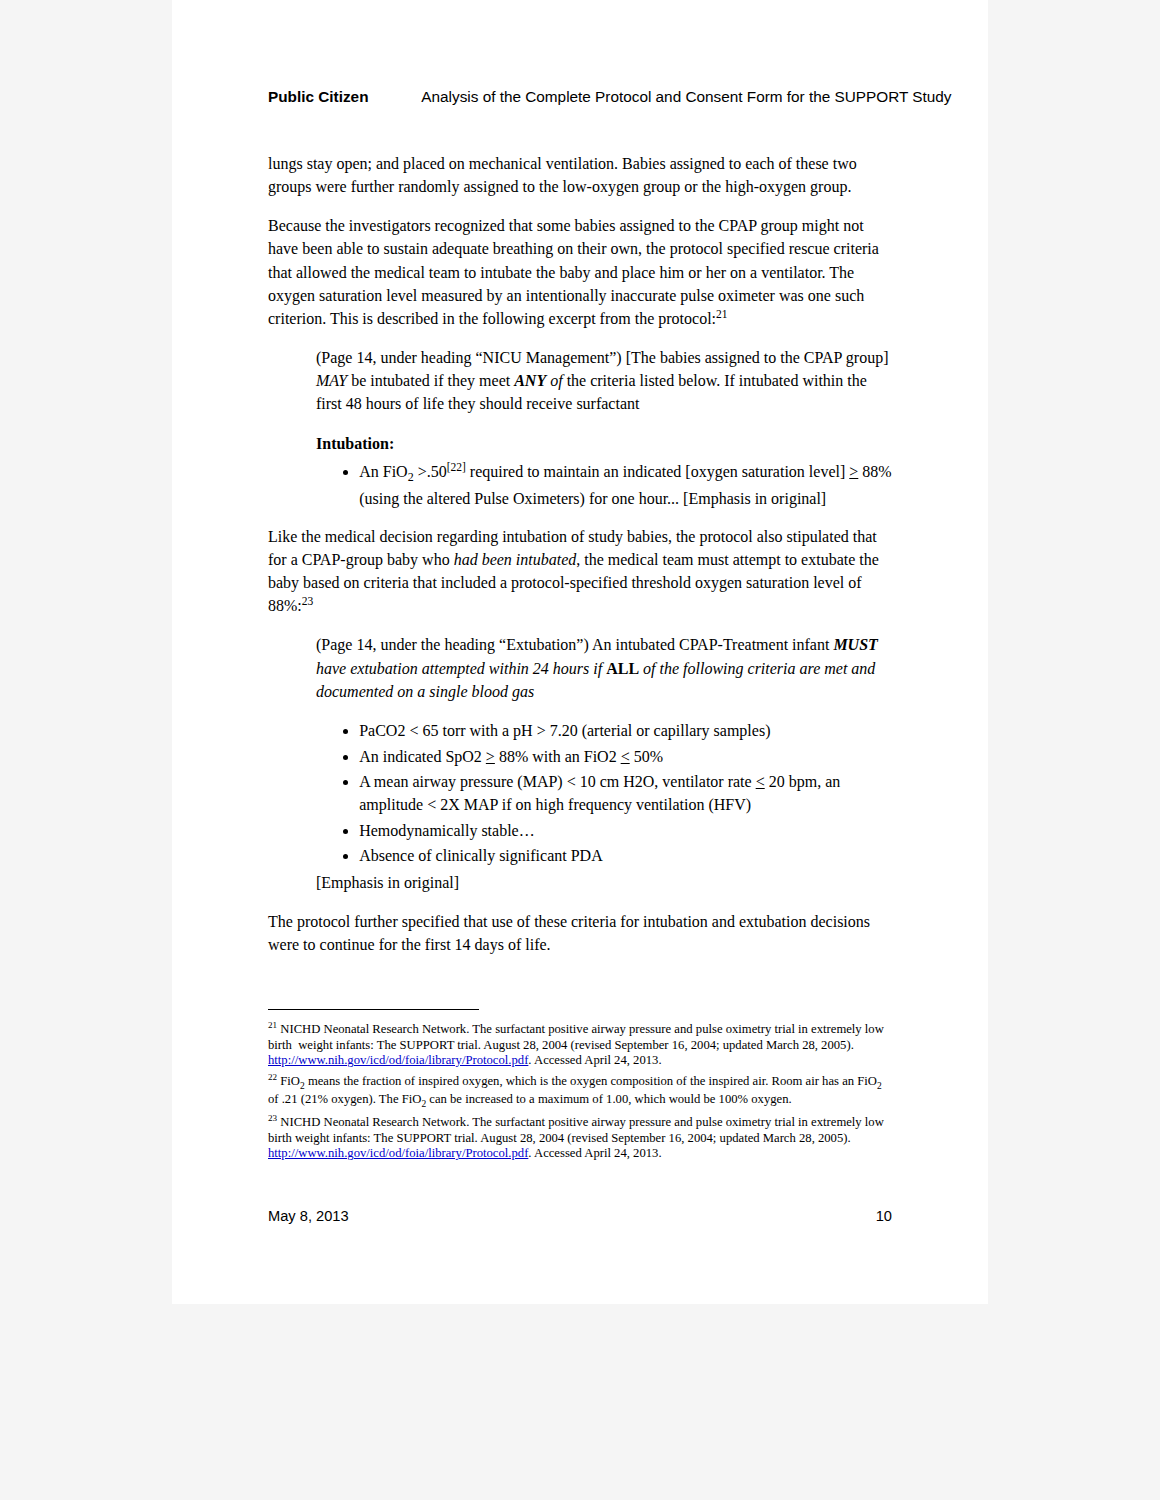Public Citizen Analysis of the Complete Protocol and Consent Form for the SUPPORT Study
lungs stay open; and placed on mechanical ventilation. Babies assigned to each of these two groups were further randomly assigned to the low-oxygen group or the high-oxygen group.
Because the investigators recognized that some babies assigned to the CPAP group might not have been able to sustain adequate breathing on their own, the protocol specified rescue criteria that allowed the medical team to intubate the baby and place him or her on a ventilator. The oxygen saturation level measured by an intentionally inaccurate pulse oximeter was one such criterion. This is described in the following excerpt from the protocol:21
(Page 14, under heading “NICU Management”) [The babies assigned to the CPAP group] MAY be intubated if they meet ANY of the criteria listed below. If intubated within the first 48 hours of life they should receive surfactant
Intubation:
An FiO2 >.50[22] required to maintain an indicated [oxygen saturation level] > 88% (using the altered Pulse Oximeters) for one hour... [Emphasis in original]
Like the medical decision regarding intubation of study babies, the protocol also stipulated that for a CPAP-group baby who had been intubated, the medical team must attempt to extubate the baby based on criteria that included a protocol-specified threshold oxygen saturation level of 88%:23
(Page 14, under the heading “Extubation”) An intubated CPAP-Treatment infant MUST have extubation attempted within 24 hours if ALL of the following criteria are met and documented on a single blood gas
PaCO2 < 65 torr with a pH > 7.20 (arterial or capillary samples)
An indicated SpO2 > 88% with an FiO2 < 50%
A mean airway pressure (MAP) < 10 cm H2O, ventilator rate < 20 bpm, an amplitude < 2X MAP if on high frequency ventilation (HFV)
Hemodynamically stable…
Absence of clinically significant PDA
[Emphasis in original]
The protocol further specified that use of these criteria for intubation and extubation decisions were to continue for the first 14 days of life.
21 NICHD Neonatal Research Network. The surfactant positive airway pressure and pulse oximetry trial in extremely low birth weight infants: The SUPPORT trial. August 28, 2004 (revised September 16, 2004; updated March 28, 2005). http://www.nih.gov/icd/od/foia/library/Protocol.pdf. Accessed April 24, 2013.
22 FiO2 means the fraction of inspired oxygen, which is the oxygen composition of the inspired air. Room air has an FiO2 of .21 (21% oxygen). The FiO2 can be increased to a maximum of 1.00, which would be 100% oxygen.
23 NICHD Neonatal Research Network. The surfactant positive airway pressure and pulse oximetry trial in extremely low birth weight infants: The SUPPORT trial. August 28, 2004 (revised September 16, 2004; updated March 28, 2005). http://www.nih.gov/icd/od/foia/library/Protocol.pdf. Accessed April 24, 2013.
May 8, 2013 10